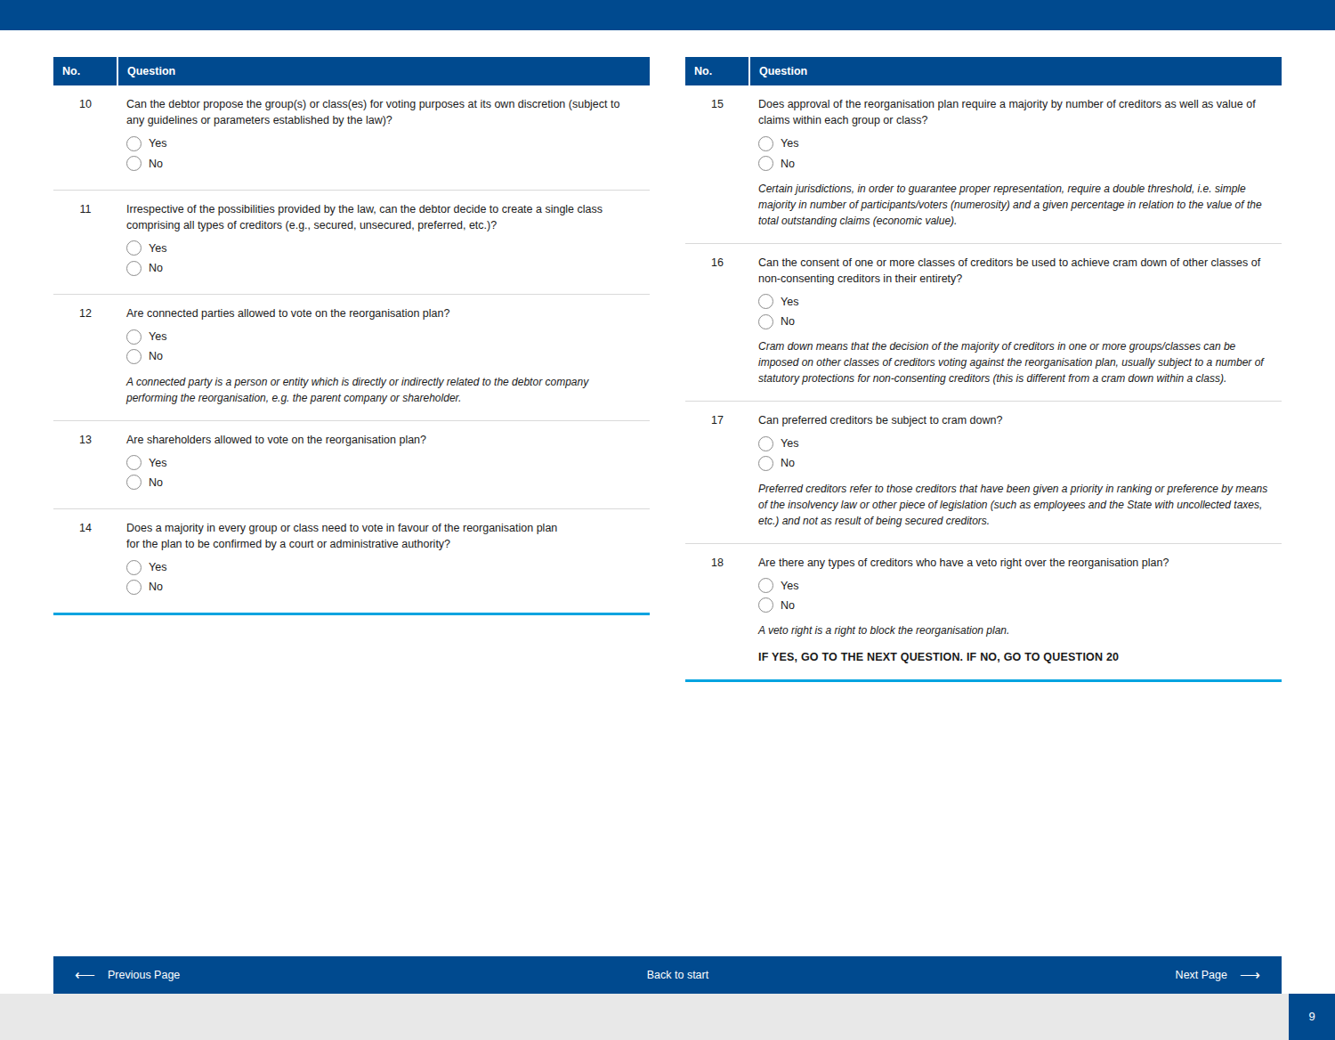| No. | Question |
| --- | --- |
| 10 | Can the debtor propose the group(s) or class(es) for voting purposes at its own discretion (subject to any guidelines or parameters established by the law)? Yes No |
| 11 | Irrespective of the possibilities provided by the law, can the debtor decide to create a single class comprising all types of creditors (e.g., secured, unsecured, preferred, etc.)? Yes No |
| 12 | Are connected parties allowed to vote on the reorganisation plan? Yes No A connected party is a person or entity which is directly or indirectly related to the debtor company performing the reorganisation, e.g. the parent company or shareholder. |
| 13 | Are shareholders allowed to vote on the reorganisation plan? Yes No |
| 14 | Does a majority in every group or class need to vote in favour of the reorganisation plan for the plan to be confirmed by a court or administrative authority? Yes No |
| No. | Question |
| --- | --- |
| 15 | Does approval of the reorganisation plan require a majority by number of creditors as well as value of claims within each group or class? Yes No Certain jurisdictions, in order to guarantee proper representation, require a double threshold, i.e. simple majority in number of participants/voters (numerosity) and a given percentage in relation to the value of the total outstanding claims (economic value). |
| 16 | Can the consent of one or more classes of creditors be used to achieve cram down of other classes of non-consenting creditors in their entirety? Yes No Cram down means that the decision of the majority of creditors in one or more groups/classes can be imposed on other classes of creditors voting against the reorganisation plan, usually subject to a number of statutory protections for non-consenting creditors (this is different from a cram down within a class). |
| 17 | Can preferred creditors be subject to cram down? Yes No Preferred creditors refer to those creditors that have been given a priority in ranking or preference by means of the insolvency law or other piece of legislation (such as employees and the State with uncollected taxes, etc.) and not as result of being secured creditors. |
| 18 | Are there any types of creditors who have a veto right over the reorganisation plan? Yes No A veto right is a right to block the reorganisation plan. IF YES, GO TO THE NEXT QUESTION. IF NO, GO TO QUESTION 20 |
⟵Previous Page
Back to start
Next Page⟶
9